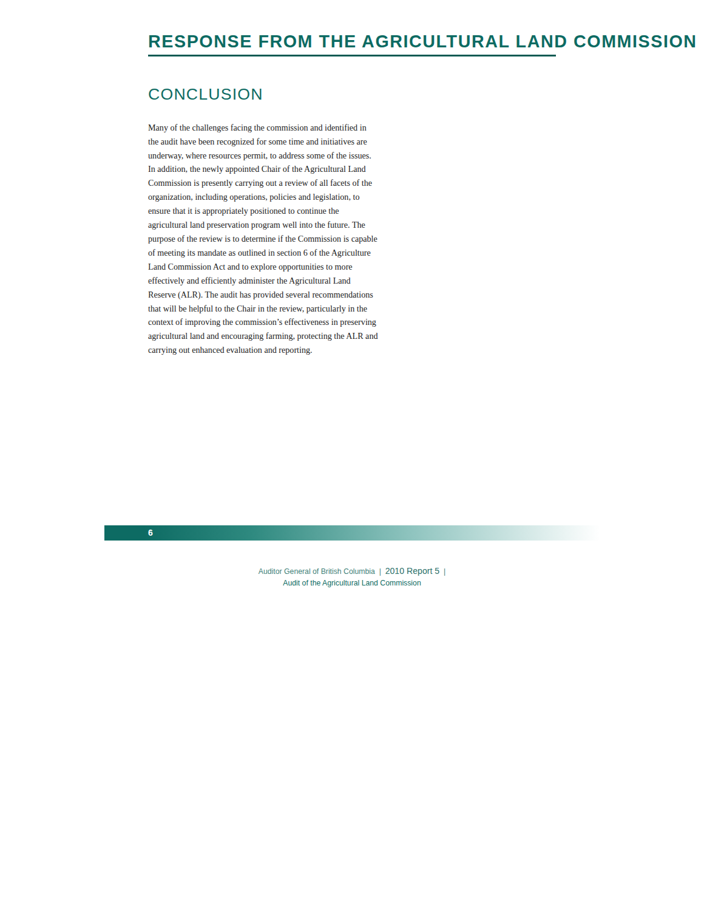Response from the Agricultural Land Commission
Conclusion
Many of the challenges facing the commission and identified in the audit have been recognized for some time and initiatives are underway, where resources permit, to address some of the issues. In addition, the newly appointed Chair of the Agricultural Land Commission is presently carrying out a review of all facets of the organization, including operations, policies and legislation, to ensure that it is appropriately positioned to continue the agricultural land preservation program well into the future. The purpose of the review is to determine if the Commission is capable of meeting its mandate as outlined in section 6 of the Agriculture Land Commission Act and to explore opportunities to more effectively and efficiently administer the Agricultural Land Reserve (ALR). The audit has provided several recommendations that will be helpful to the Chair in the review, particularly in the context of improving the commission’s effectiveness in preserving agricultural land and encouraging farming, protecting the ALR and carrying out enhanced evaluation and reporting.
6
Auditor General of British Columbia | 2010 Report 5 |
Audit of the Agricultural Land Commission